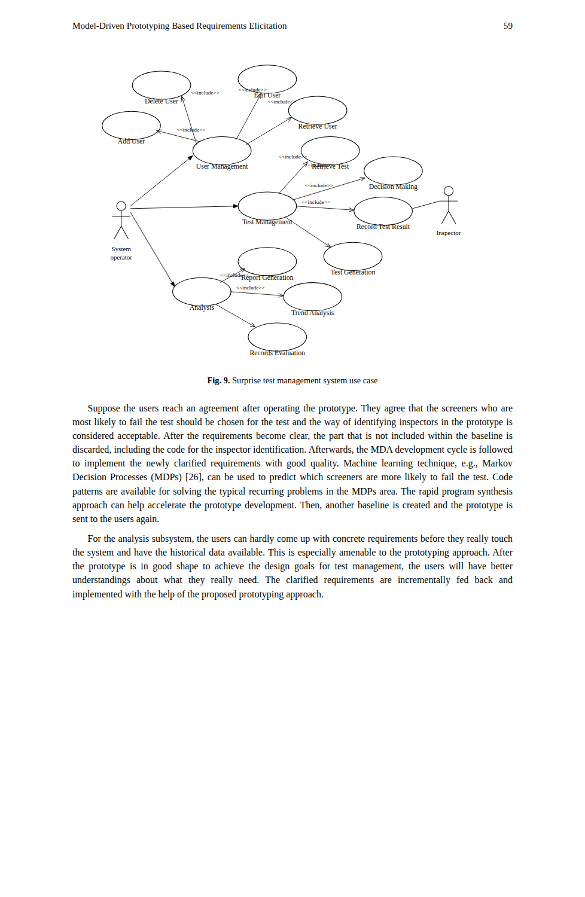Model-Driven Prototyping Based Requirements Elicitation 59
System operator Inspector Delete User Edit User Add User Retrieve User User Management Retrieve Test Decision Making Test Management Record Test Result Test Generation Report Generation Analysis Trend Analysis Records Evaluation <<include>> <<include>> <<include>> <<include>> <<include>> <<include>> <<include>> <<include>> <<include>> <<include>>
Fig. 9. Surprise test management system use case
Suppose the users reach an agreement after operating the prototype. They agree that the screeners who are most likely to fail the test should be chosen for the test and the way of identifying inspectors in the prototype is considered acceptable. After the requirements become clear, the part that is not included within the baseline is discarded, including the code for the inspector identification. Afterwards, the MDA development cycle is followed to implement the newly clarified requirements with good quality. Machine learning technique, e.g., Markov Decision Processes (MDPs) [26], can be used to predict which screeners are more likely to fail the test. Code patterns are available for solving the typical recurring problems in the MDPs area. The rapid program synthesis approach can help accelerate the prototype development. Then, another baseline is created and the prototype is sent to the users again.
For the analysis subsystem, the users can hardly come up with concrete requirements before they really touch the system and have the historical data available. This is especially amenable to the prototyping approach. After the prototype is in good shape to achieve the design goals for test management, the users will have better understandings about what they really need. The clarified requirements are incrementally fed back and implemented with the help of the proposed prototyping approach.